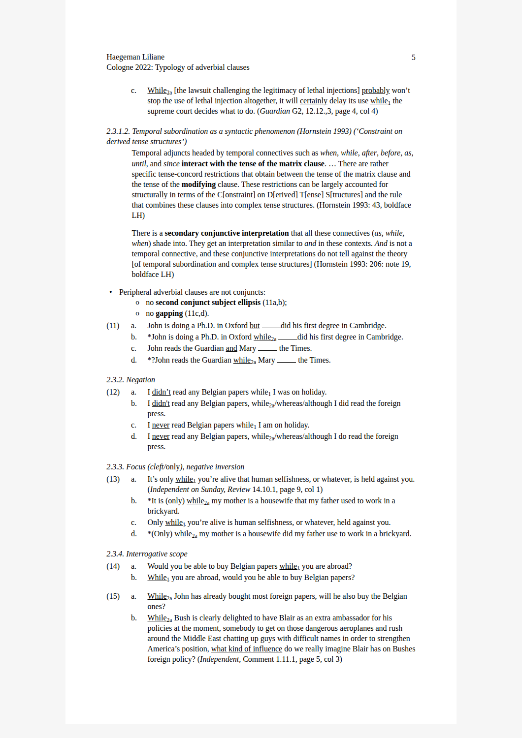Haegeman Liliane
Cologne 2022: Typology of adverbial clauses
5
| | c. | While 2a [the lawsuit challenging the legitimacy of lethal injections] probably won’t stop the use of lethal injection altogether, it will certainly delay its use while 1 the supreme court decides what to do. ( Guardian G2, 12.12.,3, page 4, col 4) |
2.3.1.2. Temporal subordination as a syntactic phenomenon (Hornstein 1993) (‘Constraint on derived tense structures’)
Temporal adjuncts headed by temporal connectives such as when, while, after, before, as, until, and since interact with the tense of the matrix clause. … There are rather specific tense-concord restrictions that obtain between the tense of the matrix clause and the tense of the modifying clause. These restrictions can be largely accounted for structurally in terms of the C[onstraint] on D[erived] T[ense] S[tructures] and the rule that combines these clauses into complex tense structures. (Hornstein 1993: 43, boldface LH)
There is a secondary conjunctive interpretation that all these connectives (as, while, when) shade into. They get an interpretation similar to and in these contexts. And is not a temporal connective, and these conjunctive interpretations do not tell against the theory [of temporal subordination and complex tense structures] (Hornstein 1993: 206: note 19, boldface LH)
Peripheral adverbial clauses are not conjuncts:
no second conjunct subject ellipsis (11a,b);
no gapping (11c,d).
| (11) | a. | John is doing a Ph.D. in Oxford but did his first degree in Cambridge. |
| | b. | *John is doing a Ph.D. in Oxford while 2a did his first degree in Cambridge. |
| | c. | John reads the Guardian and Mary the Times. |
| | d. | *?John reads the Guardian while 2a Mary the Times. |
2.3.2. Negation
| (12) | a. | I didn’t read any Belgian papers while 1 I was on holiday. |
| | b. | I didn't read any Belgian papers, while 2a /whereas/although I did read the foreign press. |
| | c. | I never read Belgian papers while 1 I am on holiday. |
| | d. | I never read any Belgian papers, while 2a /whereas/although I do read the foreign press. |
2.3.3. Focus (cleft/only), negative inversion
| (13) | a. | It’s only while 1 you’re alive that human selfishness, or whatever, is held against you. ( Independent on Sunday, Review 14.10.1, page 9, col 1) |
| | b. | *It is (only) while 2a my mother is a housewife that my father used to work in a brickyard. |
| | c. | Only while 1 you’re alive is human selfishness, or whatever, held against you. |
| | d. | *(Only) while 2a my mother is a housewife did my father use to work in a brickyard. |
2.3.4. Interrogative scope
| (14) | a. | Would you be able to buy Belgian papers while 1 you are abroad? |
| | b. | While 1 you are abroad, would you be able to buy Belgian papers? |
| (15) | a. | While 2a John has already bought most foreign papers, will he also buy the Belgian ones? |
| | b. | While 2a Bush is clearly delighted to have Blair as an extra ambassador for his policies at the moment, somebody to get on those dangerous aeroplanes and rush around the Middle East chatting up guys with difficult names in order to strengthen America’s position, what kind of influence do we really imagine Blair has on Bushes foreign policy? ( Independent , Comment 1.11.1, page 5, col 3) |